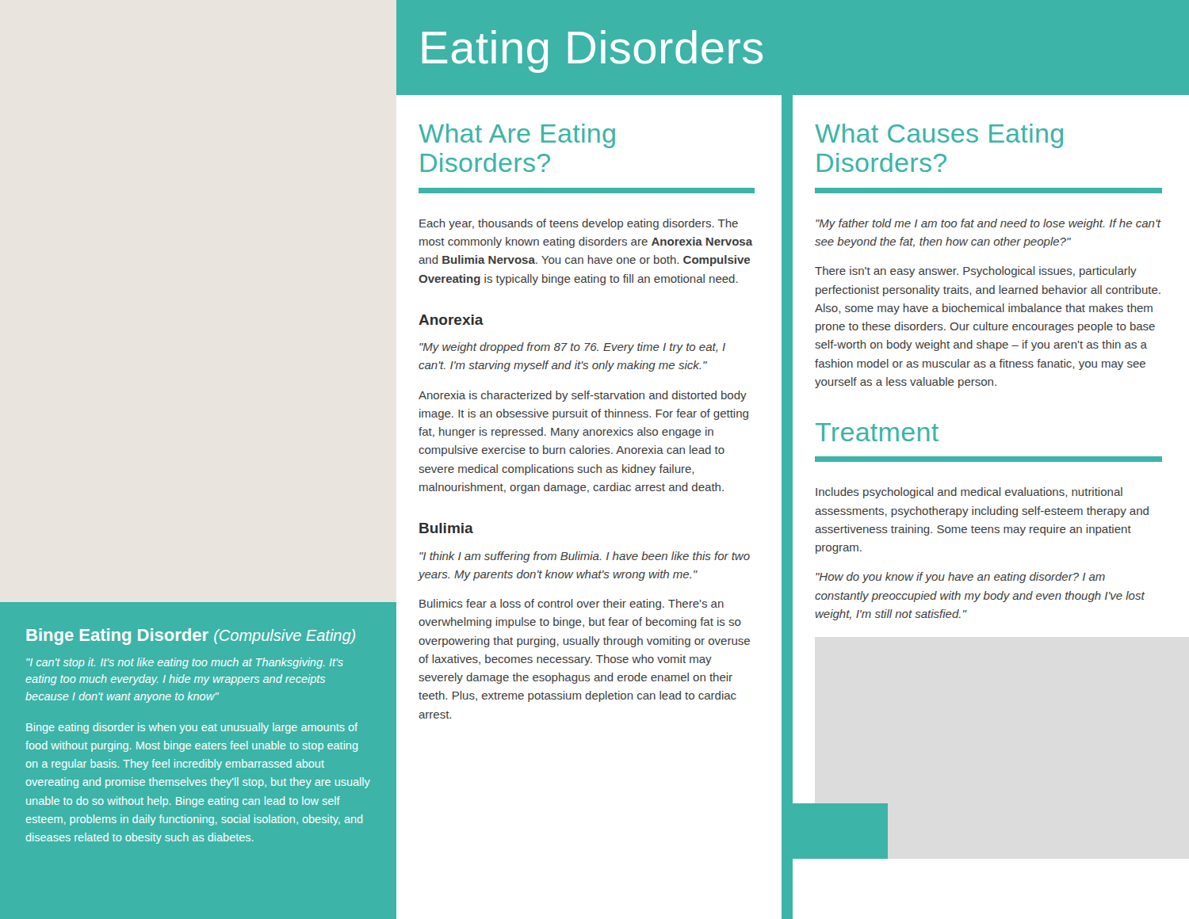Binge Eating Disorder (Compulsive Eating)
"I can't stop it. It's not like eating too much at Thanksgiving. It's eating too much everyday. I hide my wrappers and receipts because I don't want anyone to know"
Binge eating disorder is when you eat unusually large amounts of food without purging. Most binge eaters feel unable to stop eating on a regular basis. They feel incredibly embarrassed about overeating and promise themselves they'll stop, but they are usually unable to do so without help. Binge eating can lead to low self esteem, problems in daily functioning, social isolation, obesity, and diseases related to obesity such as diabetes.
Eating Disorders
What Are Eating Disorders?
Each year, thousands of teens develop eating disorders. The most commonly known eating disorders are Anorexia Nervosa and Bulimia Nervosa. You can have one or both. Compulsive Overeating is typically binge eating to fill an emotional need.
Anorexia
"My weight dropped from 87 to 76. Every time I try to eat, I can't. I'm starving myself and it's only making me sick."
Anorexia is characterized by self-starvation and distorted body image. It is an obsessive pursuit of thinness. For fear of getting fat, hunger is repressed. Many anorexics also engage in compulsive exercise to burn calories. Anorexia can lead to severe medical complications such as kidney failure, malnourishment, organ damage, cardiac arrest and death.
Bulimia
"I think I am suffering from Bulimia. I have been like this for two years. My parents don't know what's wrong with me."
Bulimics fear a loss of control over their eating. There's an overwhelming impulse to binge, but fear of becoming fat is so overpowering that purging, usually through vomiting or overuse of laxatives, becomes necessary. Those who vomit may severely damage the esophagus and erode enamel on their teeth. Plus, extreme potassium depletion can lead to cardiac arrest.
What Causes Eating Disorders?
"My father told me I am too fat and need to lose weight. If he can't see beyond the fat, then how can other people?"
There isn't an easy answer. Psychological issues, particularly perfectionist personality traits, and learned behavior all contribute. Also, some may have a biochemical imbalance that makes them prone to these disorders. Our culture encourages people to base self-worth on body weight and shape – if you aren't as thin as a fashion model or as muscular as a fitness fanatic, you may see yourself as a less valuable person.
Treatment
Includes psychological and medical evaluations, nutritional assessments, psychotherapy including self-esteem therapy and assertiveness training. Some teens may require an inpatient program.
"How do you know if you have an eating disorder? I am constantly preoccupied with my body and even though I've lost weight, I'm still not satisfied."